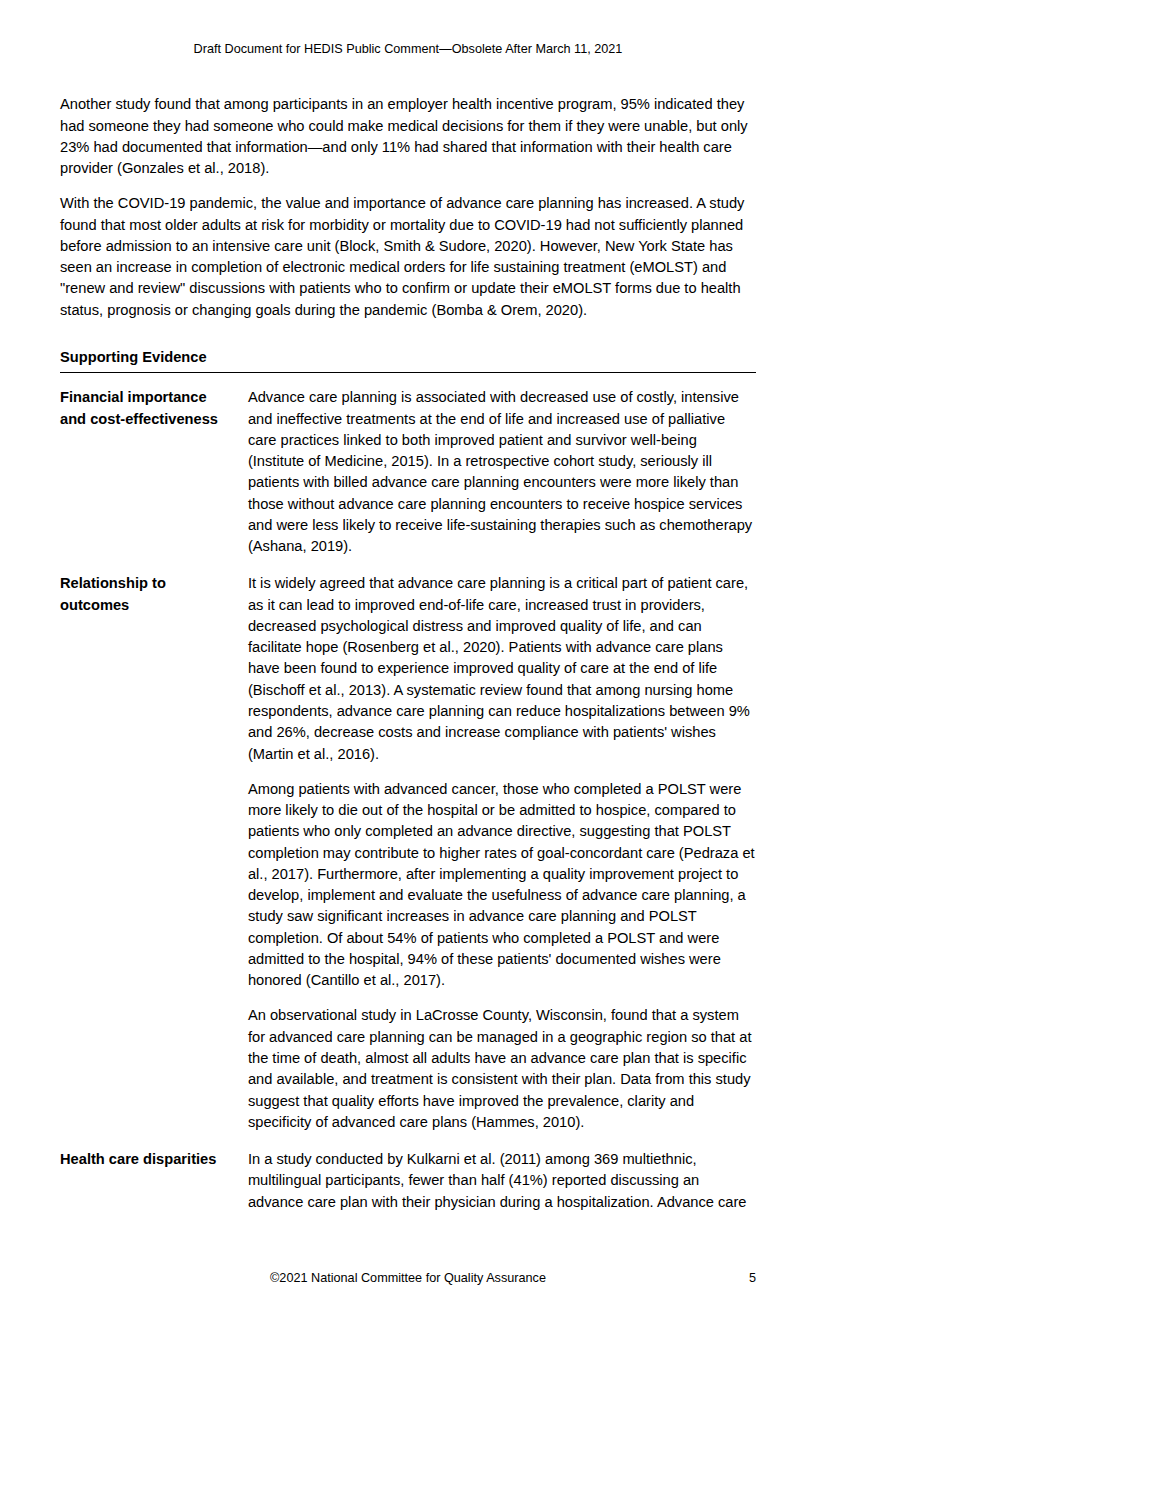Draft Document for HEDIS Public Comment—Obsolete After March 11, 2021
Another study found that among participants in an employer health incentive program, 95% indicated they had someone they had someone who could make medical decisions for them if they were unable, but only 23% had documented that information—and only 11% had shared that information with their health care provider (Gonzales et al., 2018).
With the COVID-19 pandemic, the value and importance of advance care planning has increased. A study found that most older adults at risk for morbidity or mortality due to COVID-19 had not sufficiently planned before admission to an intensive care unit (Block, Smith & Sudore, 2020). However, New York State has seen an increase in completion of electronic medical orders for life sustaining treatment (eMOLST) and "renew and review" discussions with patients who to confirm or update their eMOLST forms due to health status, prognosis or changing goals during the pandemic (Bomba & Orem, 2020).
Supporting Evidence
| Financial importance and cost-effectiveness | Advance care planning is associated with decreased use of costly, intensive and ineffective treatments at the end of life and increased use of palliative care practices linked to both improved patient and survivor well-being (Institute of Medicine, 2015). In a retrospective cohort study, seriously ill patients with billed advance care planning encounters were more likely than those without advance care planning encounters to receive hospice services and were less likely to receive life-sustaining therapies such as chemotherapy (Ashana, 2019). |
| Relationship to outcomes | It is widely agreed that advance care planning is a critical part of patient care, as it can lead to improved end-of-life care, increased trust in providers, decreased psychological distress and improved quality of life, and can facilitate hope (Rosenberg et al., 2020). Patients with advance care plans have been found to experience improved quality of care at the end of life (Bischoff et al., 2013). A systematic review found that among nursing home respondents, advance care planning can reduce hospitalizations between 9% and 26%, decrease costs and increase compliance with patients' wishes (Martin et al., 2016). Among patients with advanced cancer, those who completed a POLST were more likely to die out of the hospital or be admitted to hospice, compared to patients who only completed an advance directive, suggesting that POLST completion may contribute to higher rates of goal-concordant care (Pedraza et al., 2017). Furthermore, after implementing a quality improvement project to develop, implement and evaluate the usefulness of advance care planning, a study saw significant increases in advance care planning and POLST completion. Of about 54% of patients who completed a POLST and were admitted to the hospital, 94% of these patients' documented wishes were honored (Cantillo et al., 2017). An observational study in LaCrosse County, Wisconsin, found that a system for advanced care planning can be managed in a geographic region so that at the time of death, almost all adults have an advance care plan that is specific and available, and treatment is consistent with their plan. Data from this study suggest that quality efforts have improved the prevalence, clarity and specificity of advanced care plans (Hammes, 2010). |
| Health care disparities | In a study conducted by Kulkarni et al. (2011) among 369 multiethnic, multilingual participants, fewer than half (41%) reported discussing an advance care plan with their physician during a hospitalization. Advance care |
©2021 National Committee for Quality Assurance 5